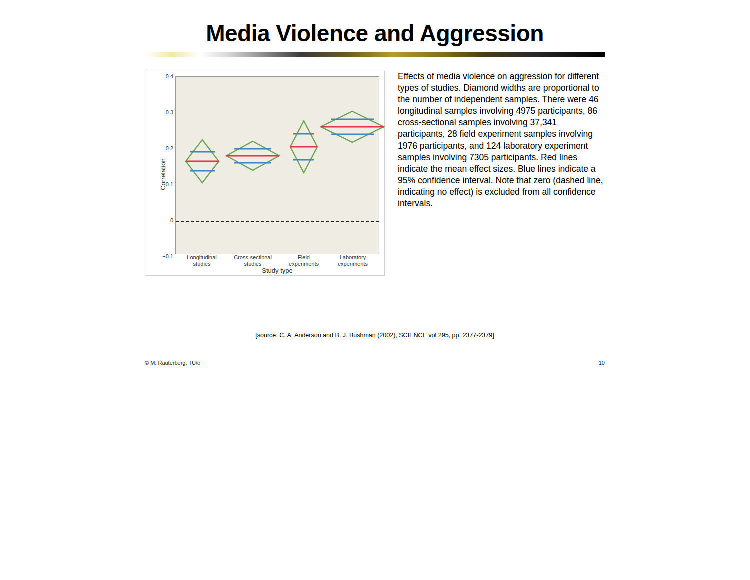Media Violence and Aggression
Correlation
0.4 0.3 0.2 0.1 0 −0.1
Longitudinal
studies
Cross-sectional
studies
Field
experiments
Laboratory
experiments
Study type
Effects of media violence on aggression for different types of studies. Diamond widths are proportional to the number of independent samples. There were 46 longitudinal samples involving 4975 participants, 86 cross-sectional samples involving 37,341 participants, 28 field experiment samples involving 1976 participants, and 124 laboratory experiment samples involving 7305 participants. Red lines indicate the mean effect sizes. Blue lines indicate a 95% confidence interval. Note that zero (dashed line, indicating no effect) is excluded from all confidence intervals.
[source: C. A. Anderson and B. J. Bushman (2002), SCIENCE vol 295, pp. 2377-2379]
© M. Rauterberg, TU/e 10